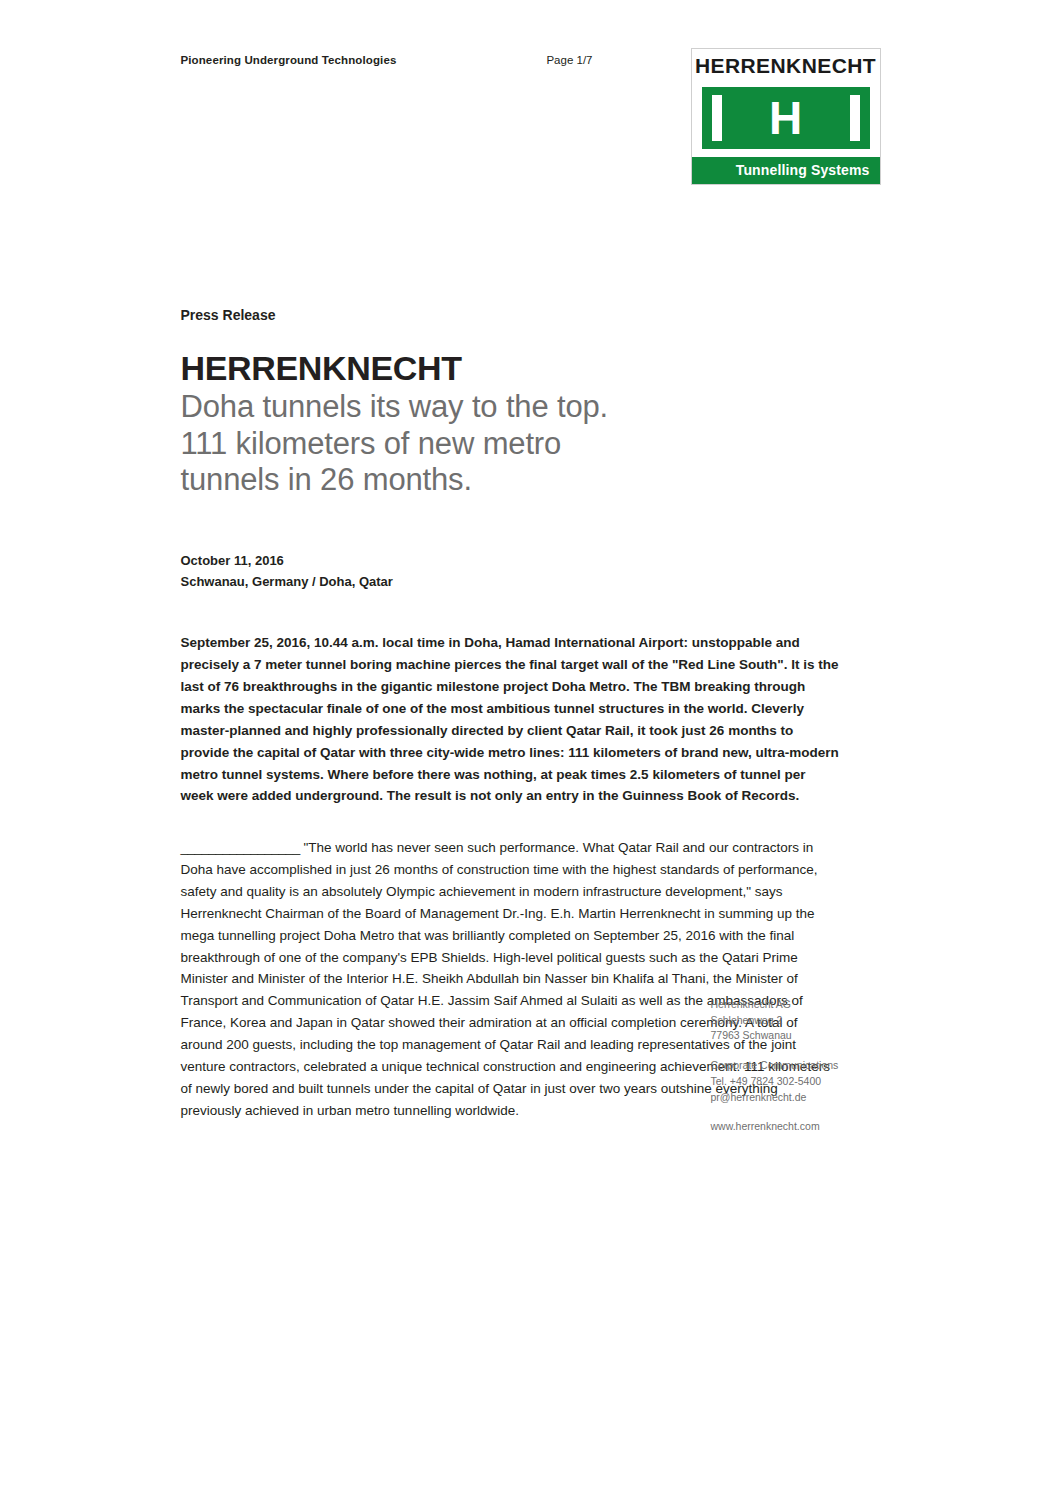Pioneering Underground Technologies
Page 1/7
HERRENKNECHT
H
Tunnelling Systems
Press Release
HERRENKNECHT
Doha tunnels its way to the top.
111 kilometers of new metro
tunnels in 26 months.
October 11, 2016
Schwanau, Germany / Doha, Qatar
September 25, 2016, 10.44 a.m. local time in Doha, Hamad International Airport: unstoppable and precisely a 7 meter tunnel boring machine pierces the final target wall of the "Red Line South". It is the last of 76 breakthroughs in the gigantic milestone project Doha Metro. The TBM breaking through marks the spectacular finale of one of the most ambitious tunnel structures in the world. Cleverly master-planned and highly professionally directed by client Qatar Rail, it took just 26 months to provide the capital of Qatar with three city-wide metro lines: 111 kilometers of brand new, ultra-modern metro tunnel systems. Where before there was nothing, at peak times 2.5 kilometers of tunnel per week were added underground. The result is not only an entry in the Guinness Book of Records.
_________________ "The world has never seen such performance. What Qatar Rail and our contractors in Doha have accomplished in just 26 months of construction time with the highest standards of performance, safety and quality is an absolutely Olympic achievement in modern infrastructure development," says Herrenknecht Chairman of the Board of Management Dr.-Ing. E.h. Martin Herrenknecht in summing up the mega tunnelling project Doha Metro that was brilliantly completed on September 25, 2016 with the final breakthrough of one of the company's EPB Shields. High-level political guests such as the Qatari Prime Minister and Minister of the Interior H.E. Sheikh Abdullah bin Nasser bin Khalifa al Thani, the Minister of Transport and Communication of Qatar H.E. Jassim Saif Ahmed al Sulaiti as well as the ambassadors of France, Korea and Japan in Qatar showed their admiration at an official completion ceremony. A total of around 200 guests, including the top management of Qatar Rail and leading representatives of the joint venture contractors, celebrated a unique technical construction and engineering achievement. 111 kilometers of newly bored and built tunnels under the capital of Qatar in just over two years outshine everything previously achieved in urban metro tunnelling worldwide.
Herrenknecht AG
Schlehenweg 2
77963 Schwanau
Corporate Communications
Tel. +49 7824 302-5400
pr@herrenknecht.de
www.herrenknecht.com